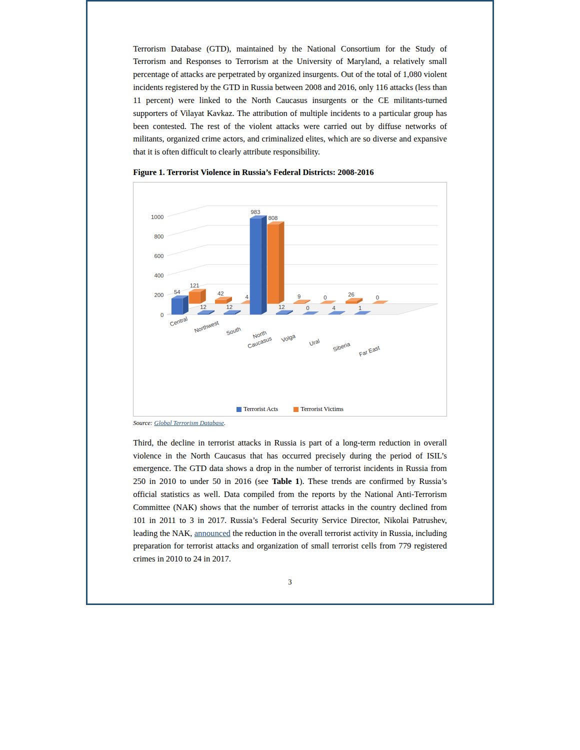Terrorism Database (GTD), maintained by the National Consortium for the Study of Terrorism and Responses to Terrorism at the University of Maryland, a relatively small percentage of attacks are perpetrated by organized insurgents. Out of the total of 1,080 violent incidents registered by the GTD in Russia between 2008 and 2016, only 116 attacks (less than 11 percent) were linked to the North Caucasus insurgents or the CE militants-turned supporters of Vilayat Kavkaz. The attribution of multiple incidents to a particular group has been contested. The rest of the violent attacks were carried out by diffuse networks of militants, organized crime actors, and criminalized elites, which are so diverse and expansive that it is often difficult to clearly attribute responsibility.
Figure 1. Terrorist Violence in Russia’s Federal Districts: 2008-2016
1000 800 600 400 200 0 121 54 42 12 4 12 808 983 9 12 0 0 26 4 0 1 Central Northwest South North Caucasus Volga Ural Siberia Far East
Terrorist Acts Terrorist Victims
Source: Global Terrorism Database.
Third, the decline in terrorist attacks in Russia is part of a long-term reduction in overall violence in the North Caucasus that has occurred precisely during the period of ISIL’s emergence. The GTD data shows a drop in the number of terrorist incidents in Russia from 250 in 2010 to under 50 in 2016 (see Table 1). These trends are confirmed by Russia’s official statistics as well. Data compiled from the reports by the National Anti-Terrorism Committee (NAK) shows that the number of terrorist attacks in the country declined from 101 in 2011 to 3 in 2017. Russia’s Federal Security Service Director, Nikolai Patrushev, leading the NAK, announced the reduction in the overall terrorist activity in Russia, including preparation for terrorist attacks and organization of small terrorist cells from 779 registered crimes in 2010 to 24 in 2017.
3